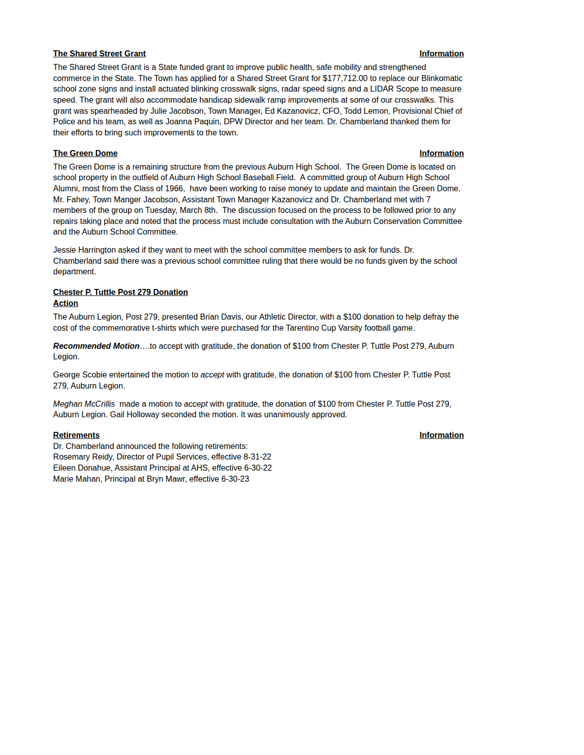The Shared Street Grant Information
The Shared Street Grant is a State funded grant to improve public health, safe mobility and strengthened commerce in the State. The Town has applied for a Shared Street Grant for $177,712.00 to replace our Blinkomatic school zone signs and install actuated blinking crosswalk signs, radar speed signs and a LIDAR Scope to measure speed. The grant will also accommodate handicap sidewalk ramp improvements at some of our crosswalks. This grant was spearheaded by Julie Jacobson, Town Manager, Ed Kazanovicz, CFO, Todd Lemon, Provisional Chief of Police and his team, as well as Joanna Paquin, DPW Director and her team. Dr. Chamberland thanked them for their efforts to bring such improvements to the town.
The Green Dome Information
The Green Dome is a remaining structure from the previous Auburn High School. The Green Dome is located on school property in the outfield of Auburn High School Baseball Field. A committed group of Auburn High School Alumni, most from the Class of 1966, have been working to raise money to update and maintain the Green Dome. Mr. Fahey, Town Manger Jacobson, Assistant Town Manager Kazanovicz and Dr. Chamberland met with 7 members of the group on Tuesday, March 8th. The discussion focused on the process to be followed prior to any repairs taking place and noted that the process must include consultation with the Auburn Conservation Committee and the Auburn School Committee.
Jessie Harrington asked if they want to meet with the school committee members to ask for funds. Dr. Chamberland said there was a previous school committee ruling that there would be no funds given by the school department.
Chester P. Tuttle Post 279 Donation
Action
The Auburn Legion, Post 279, presented Brian Davis, our Athletic Director, with a $100 donation to help defray the cost of the commemorative t-shirts which were purchased for the Tarentino Cup Varsity football game.
Recommended Motion….to accept with gratitude, the donation of $100 from Chester P. Tuttle Post 279, Auburn Legion.
George Scobie entertained the motion to accept with gratitude, the donation of $100 from Chester P. Tuttle Post 279, Auburn Legion.
Meghan McCrillis made a motion to accept with gratitude, the donation of $100 from Chester P. Tuttle Post 279, Auburn Legion. Gail Holloway seconded the motion. It was unanimously approved.
Retirements Information
Dr. Chamberland announced the following retirements:
Rosemary Reidy, Director of Pupil Services, effective 8-31-22
Eileen Donahue, Assistant Principal at AHS, effective 6-30-22
Marie Mahan, Principal at Bryn Mawr, effective 6-30-23